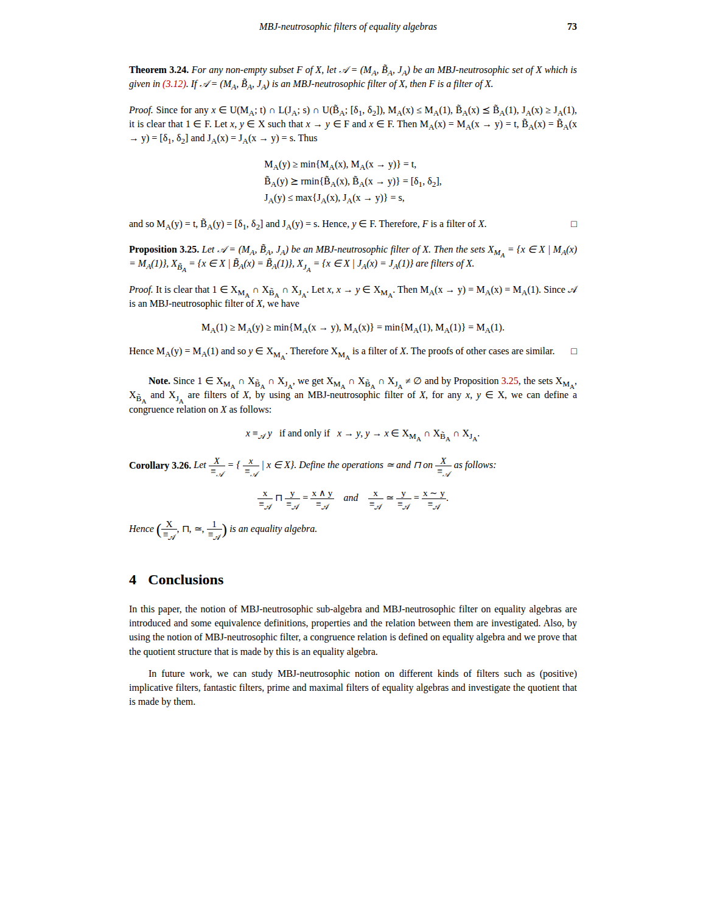MBJ-neutrosophic filters of equality algebras 73
Theorem 3.24. For any non-empty subset F of X, let 𝒜 = (MA, B̃A, JA) be an MBJ-neutrosophic set of X which is given in (3.12). If 𝒜 = (MA, B̃A, JA) is an MBJ-neutrosophic filter of X, then F is a filter of X.
Proof. Since for any x ∈ U(MA; t) ∩ L(JA; s) ∩ U(B̃A; [δ1, δ2]), MA(x) ≤ MA(1), B̃A(x) ⪯ B̃A(1), JA(x) ≥ JA(1), it is clear that 1 ∈ F. Let x, y ∈ X such that x → y ∈ F and x ∈ F. Then MA(x) = MA(x → y) = t, B̃A(x) = B̃A(x → y) = [δ1, δ2] and JA(x) = JA(x → y) = s. Thus
MA(y) ≥ min{MA(x), MA(x → y)} = t,
B̃A(y) ⪰ rmin{B̃A(x), B̃A(x → y)} = [δ1, δ2],
JA(y) ≤ max{JA(x), JA(x → y)} = s,
and so MA(y) = t, B̃A(y) = [δ1, δ2] and JA(y) = s. Hence, y ∈ F. Therefore, F is a filter of X. □
Proposition 3.25. Let 𝒜 = (MA, B̃A, JA) be an MBJ-neutrosophic filter of X. Then the sets XMA = {x ∈ X | MA(x) = MA(1)}, XB̃A = {x ∈ X | B̃A(x) = B̃A(1)}, XJA = {x ∈ X | JA(x) = JA(1)} are filters of X.
Proof. It is clear that 1 ∈ XMA ∩ XB̃A ∩ XJA. Let x, x → y ∈ XMA. Then MA(x → y) = MA(x) = MA(1). Since 𝒜 is an MBJ-neutrosophic filter of X, we have
MA(1) ≥ MA(y) ≥ min{MA(x → y), MA(x)} = min{MA(1), MA(1)} = MA(1).
Hence MA(y) = MA(1) and so y ∈ XMA. Therefore XMA is a filter of X. The proofs of other cases are similar. □
Note. Since 1 ∈ XMA ∩ XB̃A ∩ XJA, we get XMA ∩ XB̃A ∩ XJA ≠ ∅ and by Proposition 3.25, the sets XMA, XB̃A and XJA are filters of X, by using an MBJ-neutrosophic filter of X, for any x, y ∈ X, we can define a congruence relation on X as follows:
x ≡𝒜 y if and only if x → y, y → x ∈ XMA ∩ XB̃A ∩ XJA.
Corollary 3.26. Let X≡𝒜 = { x≡𝒜 | x ∈ X}. Define the operations ≃ and ⊓ on X≡𝒜 as follows:
x≡𝒜 ⊓ y≡𝒜 = x ∧ y≡𝒜 and x≡𝒜 ≃ y≡𝒜 = x ∼ y≡𝒜.
Hence (X≡𝒜, ⊓, ≃, 1≡𝒜) is an equality algebra.
4 Conclusions
In this paper, the notion of MBJ-neutrosophic sub-algebra and MBJ-neutrosophic filter on equality algebras are introduced and some equivalence definitions, properties and the relation between them are investigated. Also, by using the notion of MBJ-neutrosophic filter, a congruence relation is defined on equality algebra and we prove that the quotient structure that is made by this is an equality algebra.
In future work, we can study MBJ-neutrosophic notion on different kinds of filters such as (positive) implicative filters, fantastic filters, prime and maximal filters of equality algebras and investigate the quotient that is made by them.